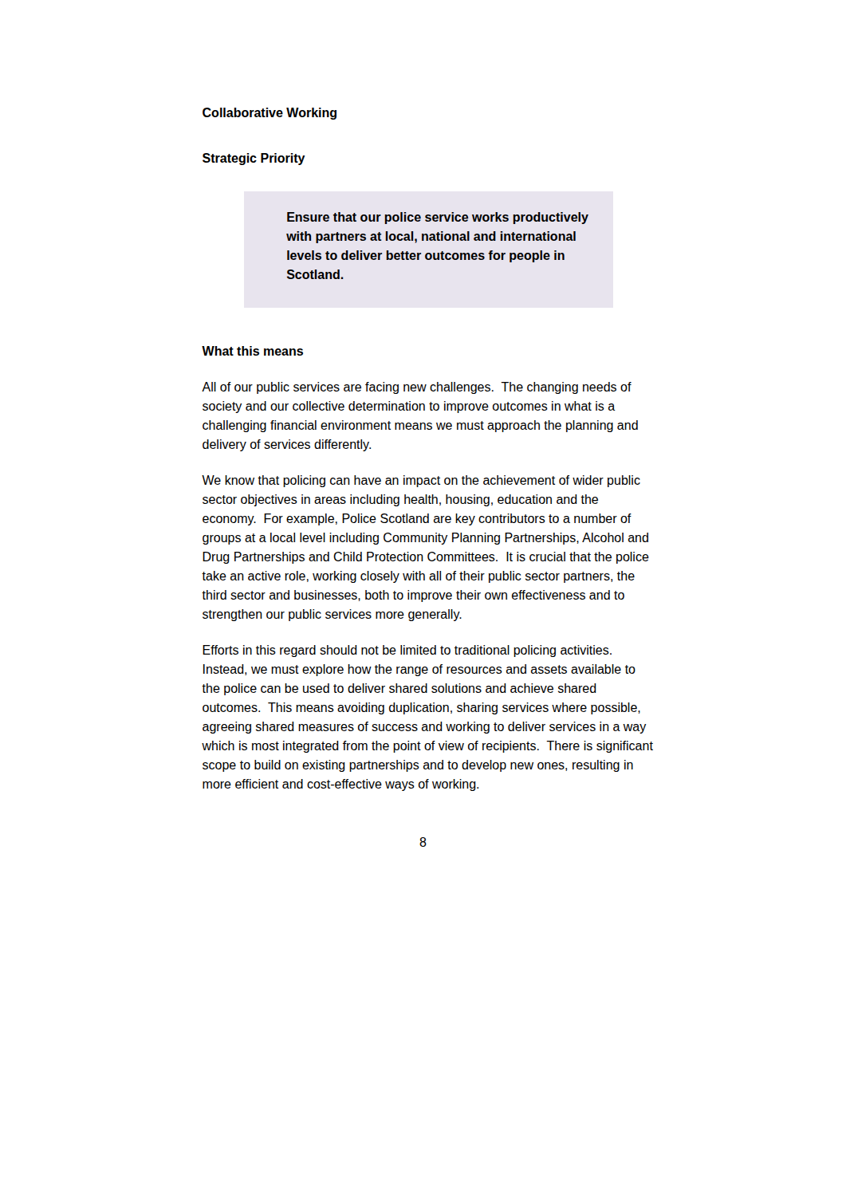Collaborative Working
Strategic Priority
Ensure that our police service works productively with partners at local, national and international levels to deliver better outcomes for people in Scotland.
What this means
All of our public services are facing new challenges. The changing needs of society and our collective determination to improve outcomes in what is a challenging financial environment means we must approach the planning and delivery of services differently.
We know that policing can have an impact on the achievement of wider public sector objectives in areas including health, housing, education and the economy. For example, Police Scotland are key contributors to a number of groups at a local level including Community Planning Partnerships, Alcohol and Drug Partnerships and Child Protection Committees. It is crucial that the police take an active role, working closely with all of their public sector partners, the third sector and businesses, both to improve their own effectiveness and to strengthen our public services more generally.
Efforts in this regard should not be limited to traditional policing activities. Instead, we must explore how the range of resources and assets available to the police can be used to deliver shared solutions and achieve shared outcomes. This means avoiding duplication, sharing services where possible, agreeing shared measures of success and working to deliver services in a way which is most integrated from the point of view of recipients. There is significant scope to build on existing partnerships and to develop new ones, resulting in more efficient and cost-effective ways of working.
8